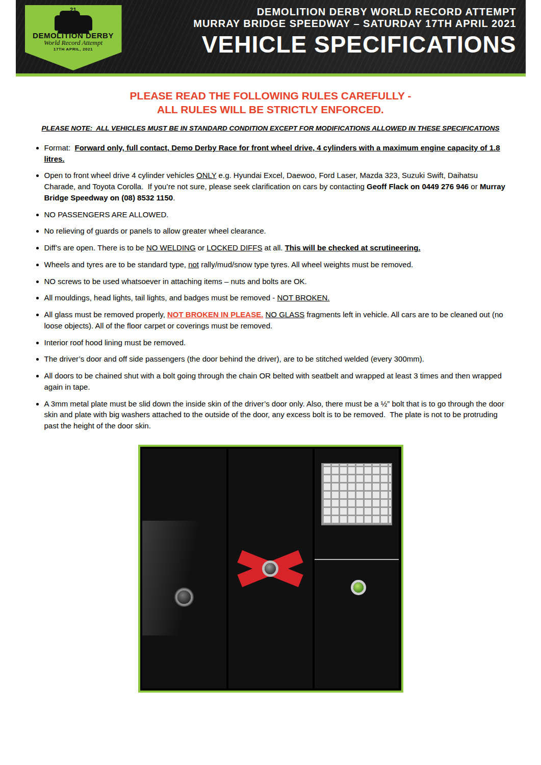21
Demolition Derby
World Record Attempt
17TH APRIL, 2021
Demolition Derby World Record Attempt
Murray Bridge Speedway – Saturday 17th April 2021
Vehicle Specifications
PLEASE READ THE FOLLOWING RULES CAREFULLY -
ALL RULES WILL BE STRICTLY ENFORCED.
PLEASE NOTE: ALL VEHICLES MUST BE IN STANDARD CONDITION EXCEPT FOR MODIFICATIONS ALLOWED IN THESE SPECIFICATIONS
Format: Forward only, full contact, Demo Derby Race for front wheel drive, 4 cylinders with a maximum engine capacity of 1.8 litres.
Open to front wheel drive 4 cylinder vehicles ONLY e.g. Hyundai Excel, Daewoo, Ford Laser, Mazda 323, Suzuki Swift, Daihatsu Charade, and Toyota Corolla. If you’re not sure, please seek clarification on cars by contacting Geoff Flack on 0449 276 946 or Murray Bridge Speedway on (08) 8532 1150.
NO PASSENGERS ARE ALLOWED.
No relieving of guards or panels to allow greater wheel clearance.
Diff’s are open. There is to be NO WELDING or LOCKED DIFFS at all. This will be checked at scrutineering.
Wheels and tyres are to be standard type, not rally/mud/snow type tyres. All wheel weights must be removed.
NO screws to be used whatsoever in attaching items – nuts and bolts are OK.
All mouldings, head lights, tail lights, and badges must be removed - NOT BROKEN.
All glass must be removed properly, NOT BROKEN IN PLEASE. NO GLASS fragments left in vehicle. All cars are to be cleaned out (no loose objects). All of the floor carpet or coverings must be removed.
Interior roof hood lining must be removed.
The driver’s door and off side passengers (the door behind the driver), are to be stitched welded (every 300mm).
All doors to be chained shut with a bolt going through the chain OR belted with seatbelt and wrapped at least 3 times and then wrapped again in tape.
A 3mm metal plate must be slid down the inside skin of the driver’s door only. Also, there must be a ½” bolt that is to go through the door skin and plate with big washers attached to the outside of the door, any excess bolt is to be removed. The plate is not to be protruding past the height of the door skin.